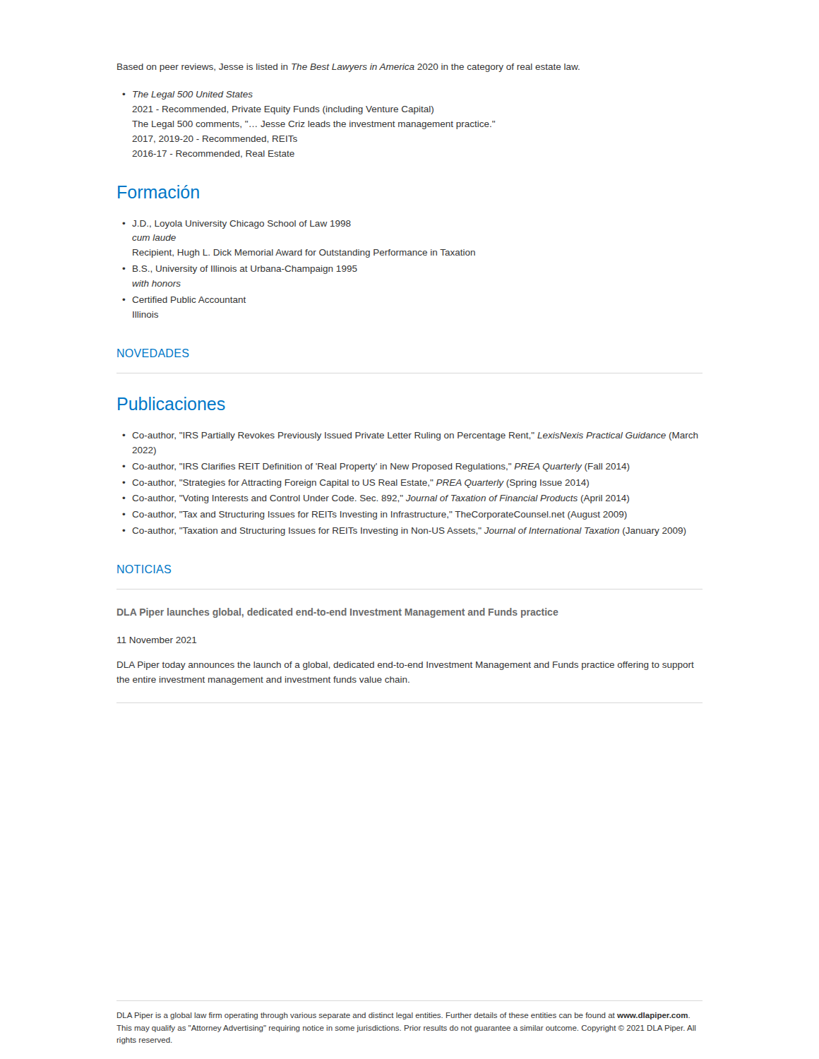Based on peer reviews, Jesse is listed in The Best Lawyers in America 2020 in the category of real estate law.
The Legal 500 United States 2021 - Recommended, Private Equity Funds (including Venture Capital) The Legal 500 comments, "… Jesse Criz leads the investment management practice." 2017, 2019-20 - Recommended, REITs 2016-17 - Recommended, Real Estate
Formación
J.D., Loyola University Chicago School of Law 1998 cum laude Recipient, Hugh L. Dick Memorial Award for Outstanding Performance in Taxation
B.S., University of Illinois at Urbana-Champaign 1995 with honors
Certified Public Accountant Illinois
NOVEDADES
Publicaciones
Co-author, "IRS Partially Revokes Previously Issued Private Letter Ruling on Percentage Rent," LexisNexis Practical Guidance (March 2022)
Co-author, "IRS Clarifies REIT Definition of 'Real Property' in New Proposed Regulations," PREA Quarterly (Fall 2014)
Co-author, "Strategies for Attracting Foreign Capital to US Real Estate," PREA Quarterly (Spring Issue 2014)
Co-author, "Voting Interests and Control Under Code. Sec. 892," Journal of Taxation of Financial Products (April 2014)
Co-author, "Tax and Structuring Issues for REITs Investing in Infrastructure," TheCorporateCounsel.net (August 2009)
Co-author, "Taxation and Structuring Issues for REITs Investing in Non-US Assets," Journal of International Taxation (January 2009)
NOTICIAS
DLA Piper launches global, dedicated end-to-end Investment Management and Funds practice
11 November 2021
DLA Piper today announces the launch of a global, dedicated end-to-end Investment Management and Funds practice offering to support the entire investment management and investment funds value chain.
DLA Piper is a global law firm operating through various separate and distinct legal entities. Further details of these entities can be found at www.dlapiper.com. This may qualify as "Attorney Advertising" requiring notice in some jurisdictions. Prior results do not guarantee a similar outcome. Copyright © 2021 DLA Piper. All rights reserved.